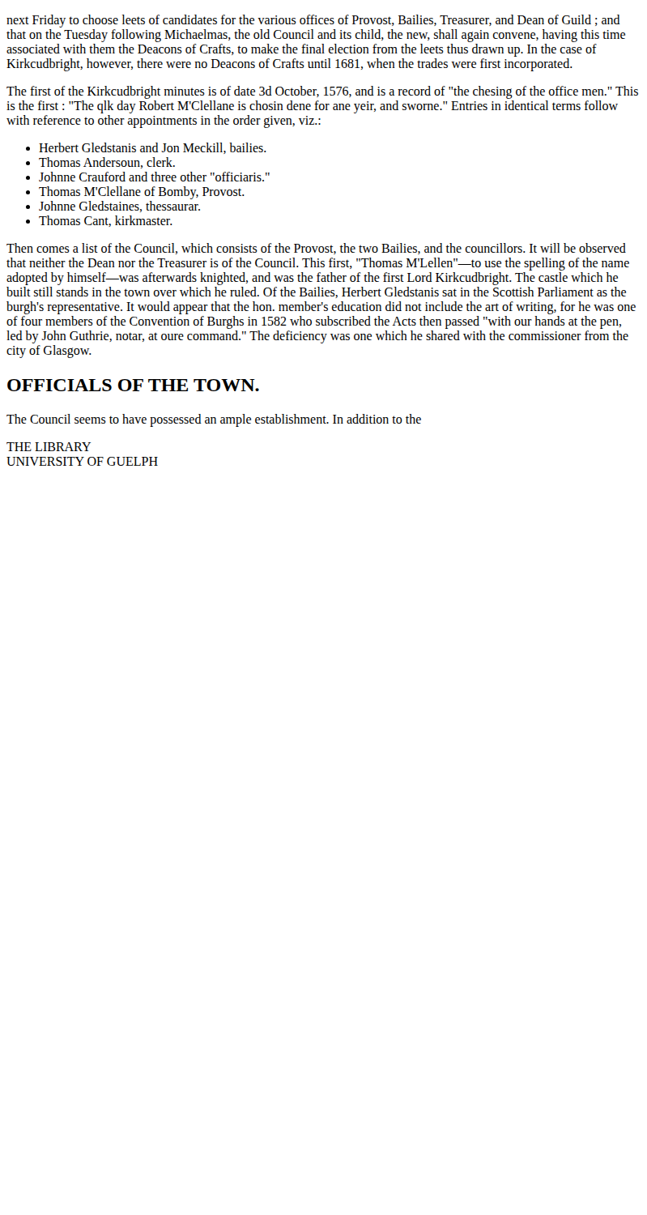next Friday to choose leets of candidates for the various offices of Provost, Bailies, Treasurer, and Dean of Guild ; and that on the Tuesday following Michaelmas, the old Council and its child, the new, shall again convene, having this time associated with them the Deacons of Crafts, to make the final election from the leets thus drawn up. In the case of Kirkcudbright, however, there were no Deacons of Crafts until 1681, when the trades were first incorporated.
The first of the Kirkcudbright minutes is of date 3d October, 1576, and is a record of "the chesing of the office men." This is the first : "The qlk day Robert M'Clellane is chosin dene for ane yeir, and sworne." Entries in identical terms follow with reference to other appointments in the order given, viz.:
Herbert Gledstanis and Jon Meckill, bailies.
Thomas Andersoun, clerk.
Johnne Crauford and three other "officiaris."
Thomas M'Clellane of Bomby, Provost.
Johnne Gledstaines, thessaurar.
Thomas Cant, kirkmaster.
Then comes a list of the Council, which consists of the Provost, the two Bailies, and the councillors. It will be observed that neither the Dean nor the Treasurer is of the Council. This first, "Thomas M'Lellen"—to use the spelling of the name adopted by himself—was afterwards knighted, and was the father of the first Lord Kirkcudbright. The castle which he built still stands in the town over which he ruled. Of the Bailies, Herbert Gledstanis sat in the Scottish Parliament as the burgh's representative. It would appear that the hon. member's education did not include the art of writing, for he was one of four members of the Convention of Burghs in 1582 who subscribed the Acts then passed "with our hands at the pen, led by John Guthrie, notar, at oure command." The deficiency was one which he shared with the commissioner from the city of Glasgow.
OFFICIALS OF THE TOWN.
The Council seems to have possessed an ample establishment. In addition to the
THE LIBRARY
UNIVERSITY OF GUELPH